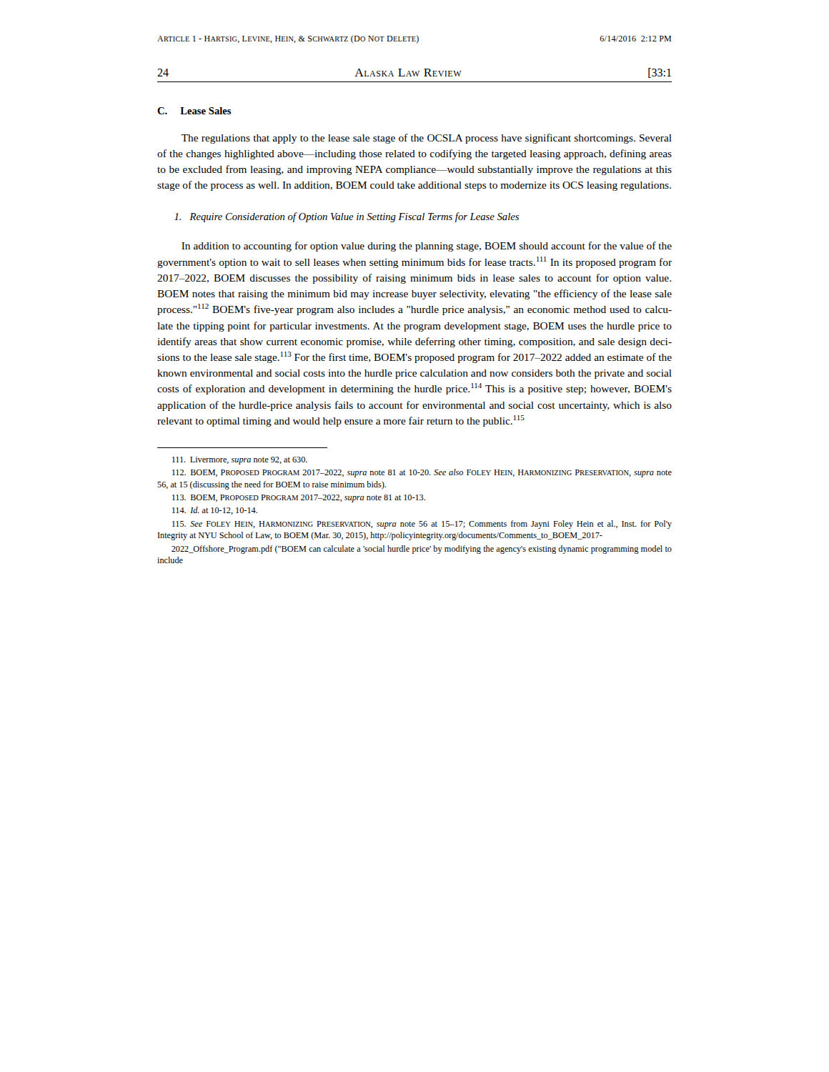ARTICLE 1 - HARTSIG, LEVINE, HEIN, & SCHWARTZ (DO NOT DELETE) 6/14/2016 2:12 PM
24 Alaska Law Review [33:1
C. Lease Sales
The regulations that apply to the lease sale stage of the OCSLA process have significant shortcomings. Several of the changes highlighted above—including those related to codifying the targeted leasing approach, defining areas to be excluded from leasing, and improving NEPA compliance—would substantially improve the regulations at this stage of the process as well. In addition, BOEM could take additional steps to modernize its OCS leasing regulations.
1. Require Consideration of Option Value in Setting Fiscal Terms for Lease Sales
In addition to accounting for option value during the planning stage, BOEM should account for the value of the government's option to wait to sell leases when setting minimum bids for lease tracts.111 In its proposed program for 2017–2022, BOEM discusses the possibility of raising minimum bids in lease sales to account for option value. BOEM notes that raising the minimum bid may increase buyer selectivity, elevating "the efficiency of the lease sale process."112 BOEM's five-year program also includes a "hurdle price analysis," an economic method used to calculate the tipping point for particular investments. At the program development stage, BOEM uses the hurdle price to identify areas that show current economic promise, while deferring other timing, composition, and sale design decisions to the lease sale stage.113 For the first time, BOEM's proposed program for 2017–2022 added an estimate of the known environmental and social costs into the hurdle price calculation and now considers both the private and social costs of exploration and development in determining the hurdle price.114 This is a positive step; however, BOEM's application of the hurdle-price analysis fails to account for environmental and social cost uncertainty, which is also relevant to optimal timing and would help ensure a more fair return to the public.115
111. Livermore, supra note 92, at 630.
112. BOEM, PROPOSED PROGRAM 2017–2022, supra note 81 at 10-20. See also FOLEY HEIN, HARMONIZING PRESERVATION, supra note 56, at 15 (discussing the need for BOEM to raise minimum bids).
113. BOEM, PROPOSED PROGRAM 2017–2022, supra note 81 at 10-13.
114. Id. at 10-12, 10-14.
115. See FOLEY HEIN, HARMONIZING PRESERVATION, supra note 56 at 15–17; Comments from Jayni Foley Hein et al., Inst. for Pol'y Integrity at NYU School of Law, to BOEM (Mar. 30, 2015), http://policyintegrity.org/documents/Comments_to_BOEM_2017-
2022_Offshore_Program.pdf ("BOEM can calculate a 'social hurdle price' by modifying the agency's existing dynamic programming model to include